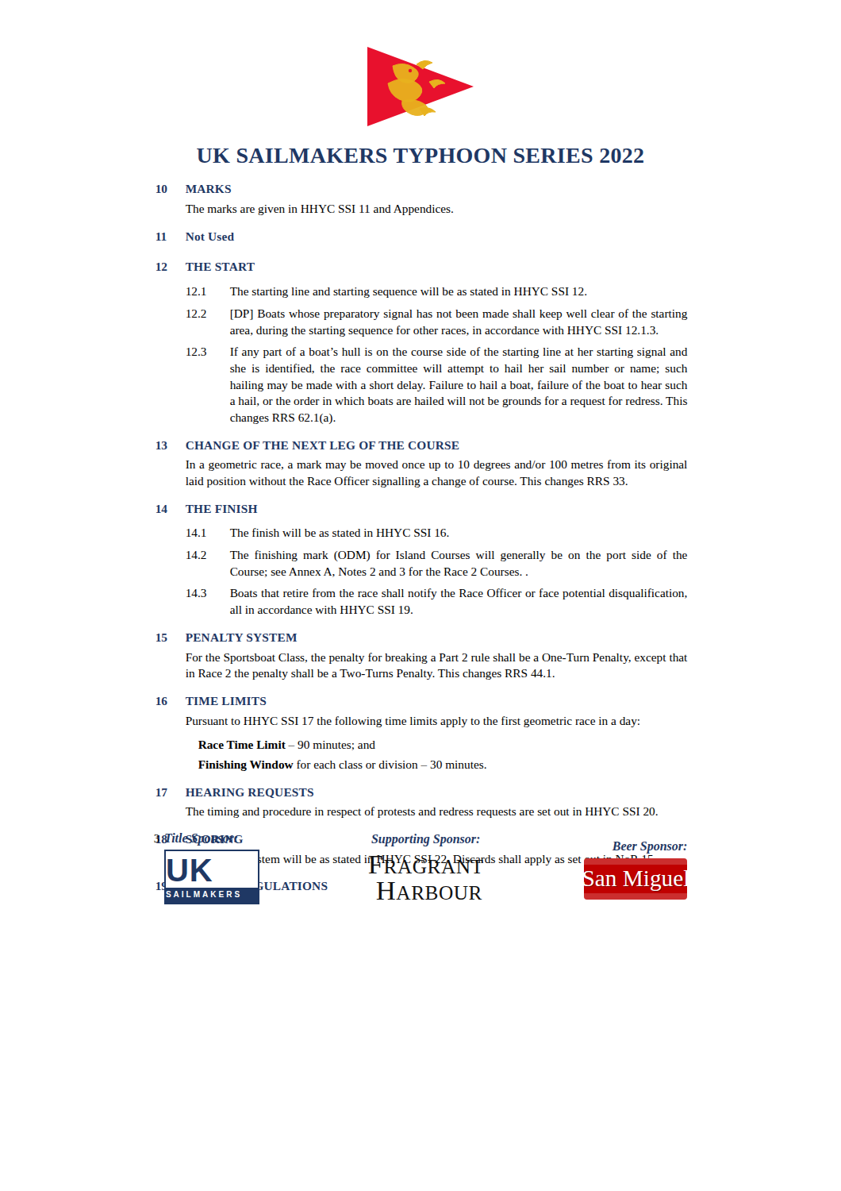UK SAILMAKERS TYPHOON SERIES 2022
10
MARKS
The marks are given in HHYC SSI 11 and Appendices.
11
Not Used
12
THE START
12.1
The starting line and starting sequence will be as stated in HHYC SSI 12.
12.2
[DP] Boats whose preparatory signal has not been made shall keep well clear of the starting area, during the starting sequence for other races, in accordance with HHYC SSI 12.1.3.
12.3
If any part of a boat’s hull is on the course side of the starting line at her starting signal and she is identified, the race committee will attempt to hail her sail number or name; such hailing may be made with a short delay. Failure to hail a boat, failure of the boat to hear such a hail, or the order in which boats are hailed will not be grounds for a request for redress. This changes RRS 62.1(a).
13
CHANGE OF THE NEXT LEG OF THE COURSE
In a geometric race, a mark may be moved once up to 10 degrees and/or 100 metres from its original laid position without the Race Officer signalling a change of course. This changes RRS 33.
14
THE FINISH
14.1
The finish will be as stated in HHYC SSI 16.
14.2
The finishing mark (ODM) for Island Courses will generally be on the port side of the Course; see Annex A, Notes 2 and 3 for the Race 2 Courses. .
14.3
Boats that retire from the race shall notify the Race Officer or face potential disqualification, all in accordance with HHYC SSI 19.
15
PENALTY SYSTEM
For the Sportsboat Class, the penalty for breaking a Part 2 rule shall be a One-Turn Penalty, except that in Race 2 the penalty shall be a Two-Turns Penalty. This changes RRS 44.1.
16
TIME LIMITS
Pursuant to HHYC SSI 17 the following time limits apply to the first geometric race in a day:
Race Time Limit – 90 minutes; and
Finishing Window for each class or division – 30 minutes.
17
HEARING REQUESTS
The timing and procedure in respect of protests and redress requests are set out in HHYC SSI 20.
18
SCORING
The scoring system will be as stated in HHYC SSI 22. Discards shall apply as set out in NoR 15.
19
SAFETY REGULATIONS
3
Title Sponsor:
UK
SAILMAKERS
Supporting Sponsor:
FRAGRANT
HARBOUR
Beer Sponsor:
San Miguel